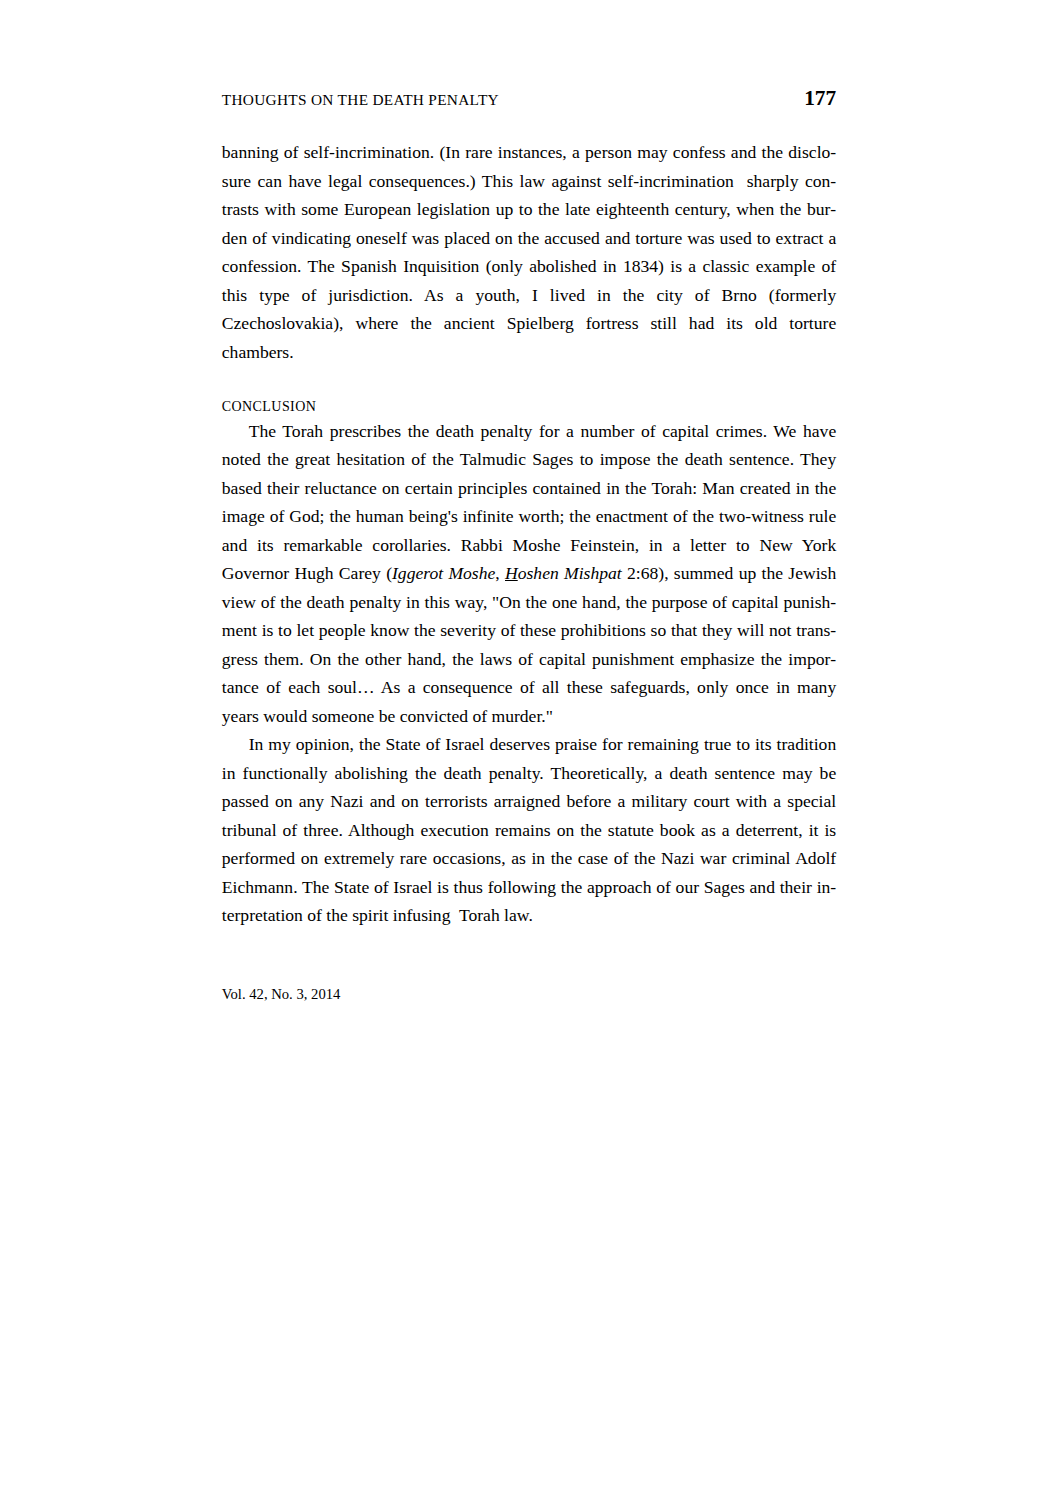THOUGHTS ON THE DEATH PENALTY 177
banning of self-incrimination. (In rare instances, a person may confess and the disclosure can have legal consequences.) This law against self-incrimination sharply contrasts with some European legislation up to the late eighteenth century, when the burden of vindicating oneself was placed on the accused and torture was used to extract a confession. The Spanish Inquisition (only abolished in 1834) is a classic example of this type of jurisdiction. As a youth, I lived in the city of Brno (formerly Czechoslovakia), where the ancient Spielberg fortress still had its old torture chambers.
Conclusion
The Torah prescribes the death penalty for a number of capital crimes. We have noted the great hesitation of the Talmudic Sages to impose the death sentence. They based their reluctance on certain principles contained in the Torah: Man created in the image of God; the human being's infinite worth; the enactment of the two-witness rule and its remarkable corollaries. Rabbi Moshe Feinstein, in a letter to New York Governor Hugh Carey (Iggerot Moshe, Hoshen Mishpat 2:68), summed up the Jewish view of the death penalty in this way, "On the one hand, the purpose of capital punishment is to let people know the severity of these prohibitions so that they will not transgress them. On the other hand, the laws of capital punishment emphasize the importance of each soul… As a consequence of all these safeguards, only once in many years would someone be convicted of murder."
In my opinion, the State of Israel deserves praise for remaining true to its tradition in functionally abolishing the death penalty. Theoretically, a death sentence may be passed on any Nazi and on terrorists arraigned before a military court with a special tribunal of three. Although execution remains on the statute book as a deterrent, it is performed on extremely rare occasions, as in the case of the Nazi war criminal Adolf Eichmann. The State of Israel is thus following the approach of our Sages and their interpretation of the spirit infusing Torah law.
Vol. 42, No. 3, 2014